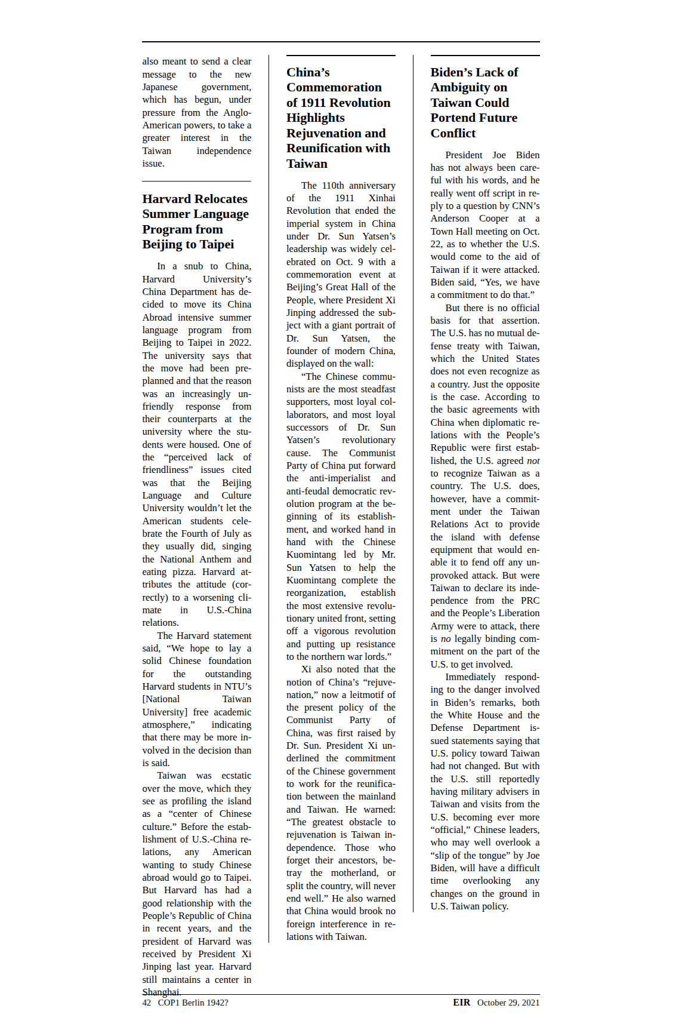also meant to send a clear message to the new Japanese government, which has begun, under pressure from the Anglo-American powers, to take a greater interest in the Taiwan independence issue.
Harvard Relocates Summer Language Program from Beijing to Taipei
In a snub to China, Harvard University’s China Department has decided to move its China Abroad intensive summer language program from Beijing to Taipei in 2022. The university says that the move had been pre-planned and that the reason was an increasingly unfriendly response from their counterparts at the university where the students were housed. One of the “perceived lack of friendliness” issues cited was that the Beijing Language and Culture University wouldn’t let the American students celebrate the Fourth of July as they usually did, singing the National Anthem and eating pizza. Harvard attributes the attitude (correctly) to a worsening climate in U.S.-China relations.
The Harvard statement said, “We hope to lay a solid Chinese foundation for the outstanding Harvard students in NTU’s [National Taiwan University] free academic atmosphere,” indicating that there may be more involved in the decision than is said.
Taiwan was ecstatic over the move, which they see as profiling the island as a “center of Chinese culture.” Before the establishment of U.S.-China relations, any American wanting to study Chinese abroad would go to Taipei. But Harvard has had a good relationship with the People’s Republic of China in recent years, and the president of Harvard was received by President Xi Jinping last year. Harvard still maintains a center in Shanghai.
China’s Commemoration of 1911 Revolution Highlights Rejuvenation and Reunification with Taiwan
The 110th anniversary of the 1911 Xinhai Revolution that ended the imperial system in China under Dr. Sun Yatsen’s leadership was widely celebrated on Oct. 9 with a commemoration event at Beijing’s Great Hall of the People, where President Xi Jinping addressed the subject with a giant portrait of Dr. Sun Yatsen, the founder of modern China, displayed on the wall:
“The Chinese communists are the most steadfast supporters, most loyal collaborators, and most loyal successors of Dr. Sun Yatsen’s revolutionary cause. The Communist Party of China put forward the anti-imperialist and anti-feudal democratic revolution program at the beginning of its establishment, and worked hand in hand with the Chinese Kuomintang led by Mr. Sun Yatsen to help the Kuomintang complete the reorganization, establish the most extensive revolutionary united front, setting off a vigorous revolution and putting up resistance to the northern war lords.”
Xi also noted that the notion of China’s “rejuvenation,” now a leitmotif of the present policy of the Communist Party of China, was first raised by Dr. Sun. President Xi underlined the commitment of the Chinese government to work for the reunification between the mainland and Taiwan. He warned: “The greatest obstacle to rejuvenation is Taiwan independence. Those who forget their ancestors, betray the motherland, or split the country, will never end well.” He also warned that China would brook no foreign interference in relations with Taiwan.
Biden’s Lack of Ambiguity on Taiwan Could Portend Future Conflict
President Joe Biden has not always been careful with his words, and he really went off script in reply to a question by CNN’s Anderson Cooper at a Town Hall meeting on Oct. 22, as to whether the U.S. would come to the aid of Taiwan if it were attacked. Biden said, “Yes, we have a commitment to do that.”
But there is no official basis for that assertion. The U.S. has no mutual defense treaty with Taiwan, which the United States does not even recognize as a country. Just the opposite is the case. According to the basic agreements with China when diplomatic relations with the People’s Republic were first established, the U.S. agreed not to recognize Taiwan as a country. The U.S. does, however, have a commitment under the Taiwan Relations Act to provide the island with defense equipment that would enable it to fend off any unprovoked attack. But were Taiwan to declare its independence from the PRC and the People’s Liberation Army were to attack, there is no legally binding commitment on the part of the U.S. to get involved.
Immediately responding to the danger involved in Biden’s remarks, both the White House and the Defense Department issued statements saying that U.S. policy toward Taiwan had not changed. But with the U.S. still reportedly having military advisers in Taiwan and visits from the U.S. becoming ever more “official,” Chinese leaders, who may well overlook a “slip of the tongue” by Joe Biden, will have a difficult time overlooking any changes on the ground in U.S. Taiwan policy.
42 COP1 Berlin 1942?
EIR October 29, 2021